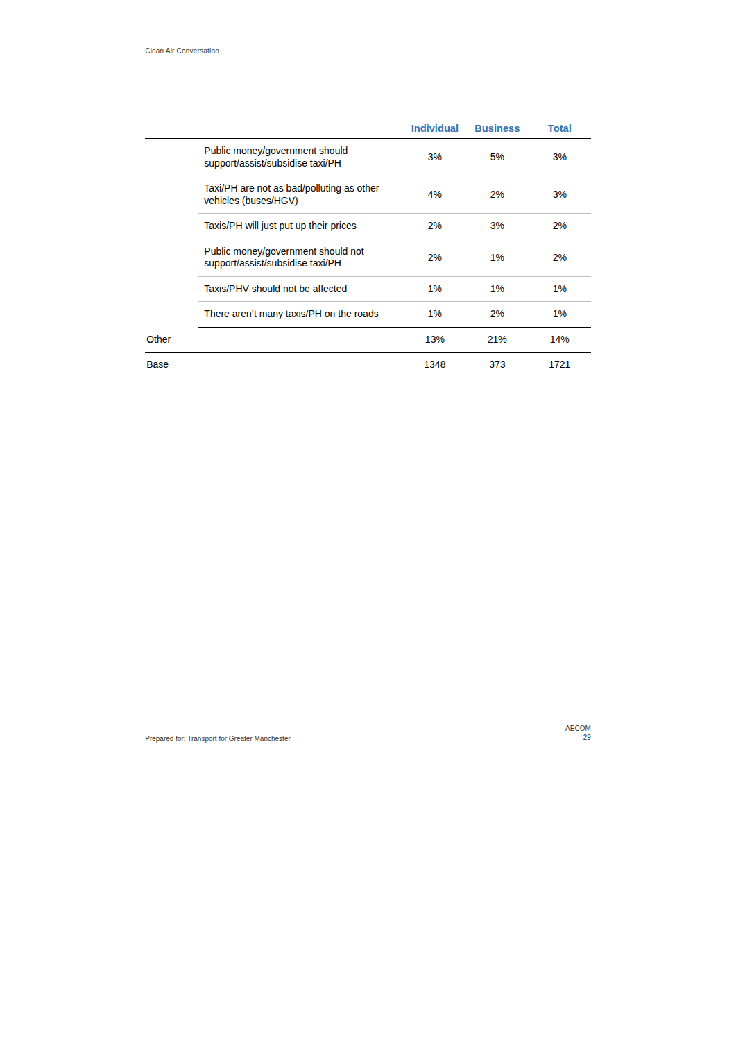Clean Air Conversation
| | | Individual | Business | Total |
| --- | --- | --- | --- | --- |
| | Public money/government should support/assist/subsidise taxi/PH | 3% | 5% | 3% |
| | Taxi/PH are not as bad/polluting as other vehicles (buses/HGV) | 4% | 2% | 3% |
| | Taxis/PH will just put up their prices | 2% | 3% | 2% |
| | Public money/government should not support/assist/subsidise taxi/PH | 2% | 1% | 2% |
| | Taxis/PHV should not be affected | 1% | 1% | 1% |
| | There aren’t many taxis/PH on the roads | 1% | 2% | 1% |
| Other | 13% | 21% | 14% |
| Base | 1348 | 373 | 1721 |
Prepared for: Transport for Greater Manchester
AECOM
29